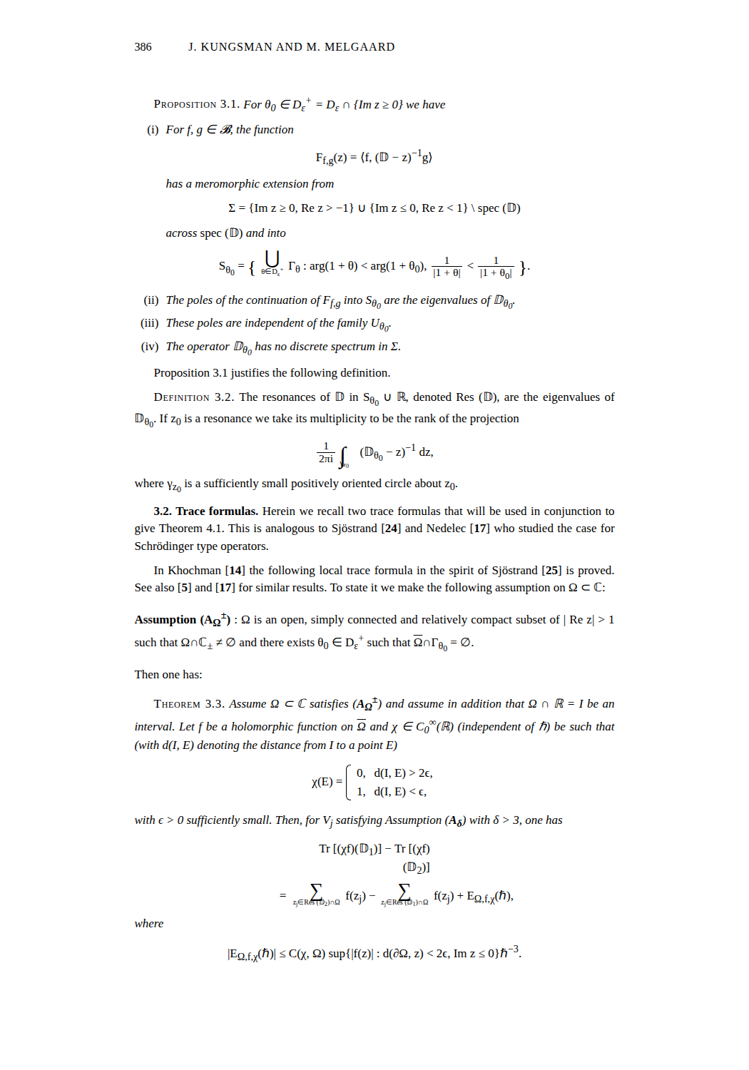386 J. KUNGSMAN AND M. MELGAARD
Proposition 3.1. For θ0 ∈ Dε+ = Dε ∩ {Im z ≥ 0} we have
(i)
For f, g ∈ 𝓑, the function
Ff,g(z) = ⟨f, (𝔻 − z)−1g⟩
has a meromorphic extension from
Σ = {Im z ≥ 0, Re z > −1} ∪ {Im z ≤ 0, Re z < 1} \ spec (𝔻)
across spec (𝔻) and into
Sθ0 = { ⋃θ∈Dε+ Γθ : arg(1 + θ) < arg(1 + θ0), 1|1 + θ| < 1|1 + θ0| }.
(ii)
The poles of the continuation of Ff,g into Sθ0 are the eigenvalues of 𝔻θ0.
(iii)
These poles are independent of the family Uθ0.
(iv)
The operator 𝔻θ0 has no discrete spectrum in Σ.
Proposition 3.1 justifies the following definition.
Definition 3.2. The resonances of 𝔻 in Sθ0 ∪ ℝ, denoted Res (𝔻), are the eigenvalues of 𝔻θ0. If z0 is a resonance we take its multiplicity to be the rank of the projection
12πi ∫γz0 (𝔻θ0 − z)−1 dz,
where γz0 is a sufficiently small positively oriented circle about z0.
3.2. Trace formulas. Herein we recall two trace formulas that will be used in conjunction to give Theorem 4.1. This is analogous to Sjöstrand [24] and Nedelec [17] who studied the case for Schrödinger type operators.
In Khochman [14] the following local trace formula in the spirit of Sjöstrand [25] is proved. See also [5] and [17] for similar results. To state it we make the following assumption on Ω ⊂ ℂ:
Assumption (AΩ±) : Ω is an open, simply connected and relatively compact subset of | Re z| > 1 such that Ω∩ℂ± ≠ ∅ and there exists θ0 ∈ Dε+ such that Ω∩Γθ0 = ∅.
Then one has:
Theorem 3.3. Assume Ω ⊂ ℂ satisfies (AΩ±) and assume in addition that Ω ∩ ℝ = I be an interval. Let f be a holomorphic function on Ω and χ ∈ C0∞(ℝ) (independent of ℏ) be such that (with d(I, E) denoting the distance from I to a point E)
χ(E) =
| 0, | d(I, E) > 2ϵ, |
| 1, | d(I, E) < ϵ, |
with ϵ > 0 sufficiently small. Then, for Vj satisfying Assumption (Aδ) with δ > 3, one has
Tr [(χf)(𝔻1)] − Tr [(χf)(𝔻2)]
=
∑zj∈Res (𝔻2)∩Ω f(zj) − ∑zj∈Res (𝔻1)∩Ω f(zj) + EΩ,f,χ(ℏ),
where
|EΩ,f,χ(ℏ)| ≤ C(χ, Ω) sup{|f(z)| : d(∂Ω, z) < 2ϵ, Im z ≤ 0}ℏ−3.